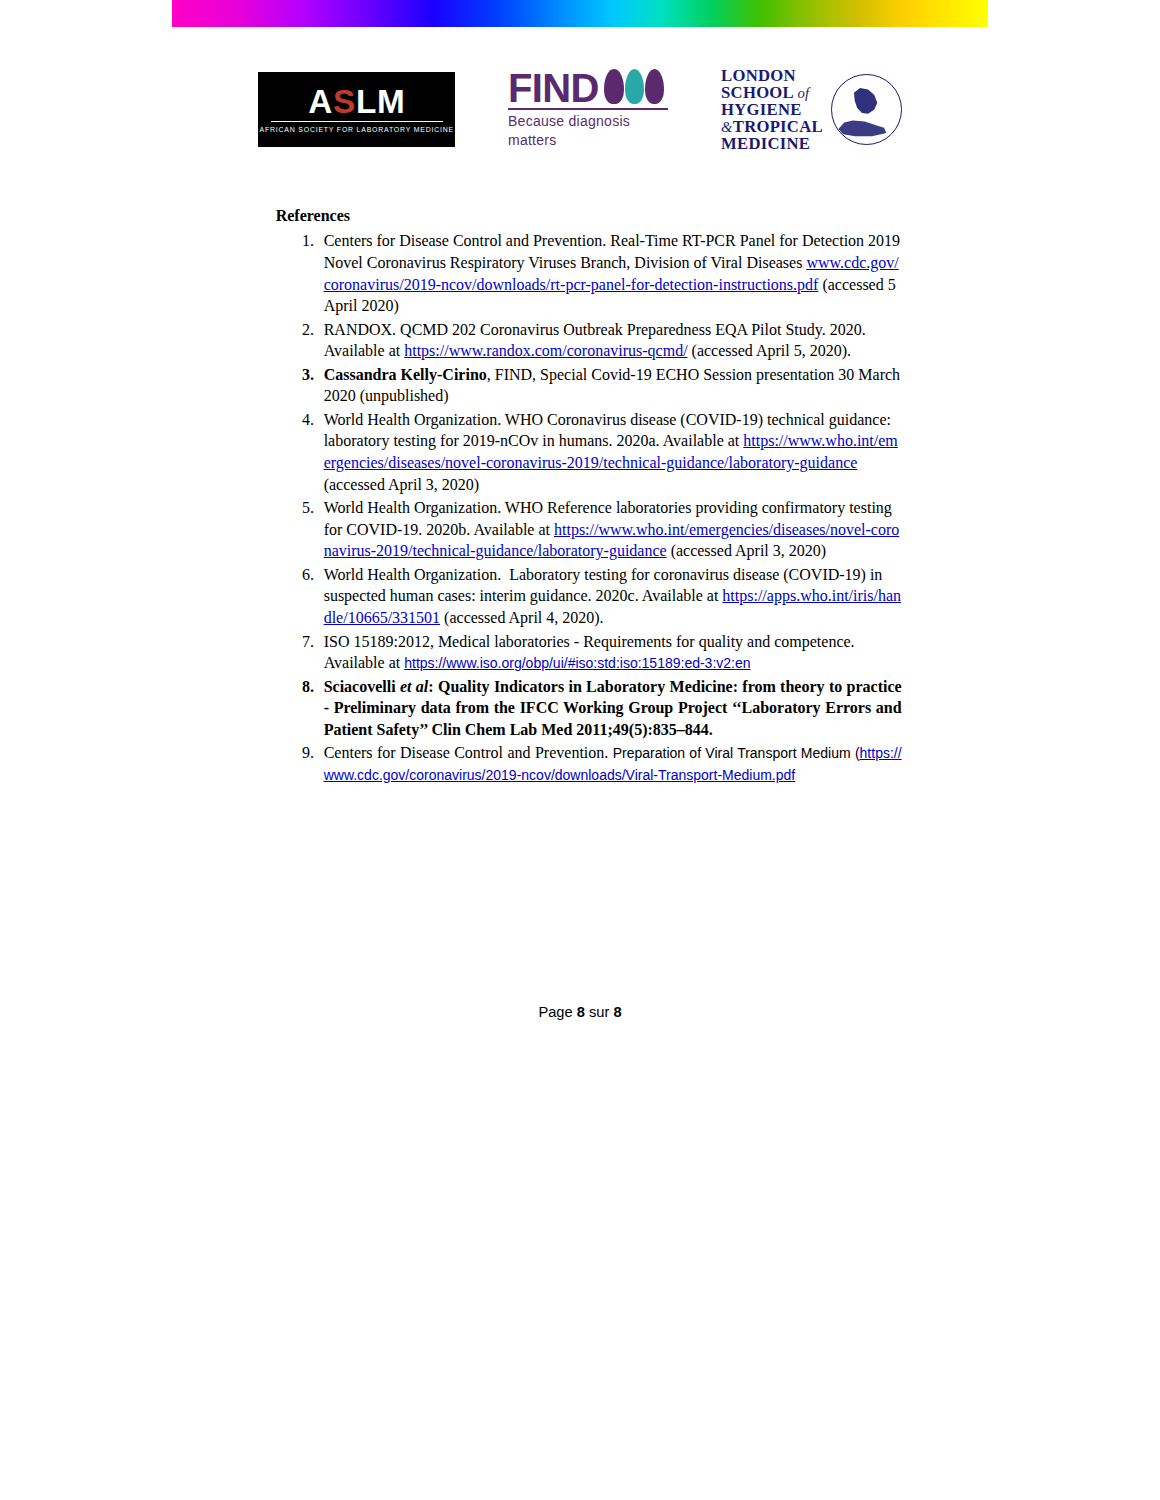ASLM
AFRICAN SOCIETY FOR LABORATORY MEDICINE
FIND
Because diagnosis matters
LONDON
SCHOOL of
HYGIENE
&TROPICAL
MEDICINE
References
Centers for Disease Control and Prevention. Real-Time RT-PCR Panel for Detection 2019 Novel Coronavirus Respiratory Viruses Branch, Division of Viral Diseases www.cdc.gov/coronavirus/2019-ncov/downloads/rt-pcr-panel-for-detection-instructions.pdf (accessed 5 April 2020)
RANDOX. QCMD 202 Coronavirus Outbreak Preparedness EQA Pilot Study. 2020. Available at https://www.randox.com/coronavirus-qcmd/ (accessed April 5, 2020).
Cassandra Kelly-Cirino, FIND, Special Covid-19 ECHO Session presentation 30 March 2020 (unpublished)
World Health Organization. WHO Coronavirus disease (COVID-19) technical guidance: laboratory testing for 2019-nCOv in humans. 2020a. Available at https://www.who.int/emergencies/diseases/novel-coronavirus-2019/technical-guidance/laboratory-guidance (accessed April 3, 2020)
World Health Organization. WHO Reference laboratories providing confirmatory testing for COVID-19. 2020b. Available at https://www.who.int/emergencies/diseases/novel-coronavirus-2019/technical-guidance/laboratory-guidance (accessed April 3, 2020)
World Health Organization. Laboratory testing for coronavirus disease (COVID-19) in suspected human cases: interim guidance. 2020c. Available at https://apps.who.int/iris/handle/10665/331501 (accessed April 4, 2020).
ISO 15189:2012, Medical laboratories - Requirements for quality and competence. Available at https://www.iso.org/obp/ui/#iso:std:iso:15189:ed-3:v2:en
Sciacovelli et al: Quality Indicators in Laboratory Medicine: from theory to practice - Preliminary data from the IFCC Working Group Project ‘‘Laboratory Errors and Patient Safety’’ Clin Chem Lab Med 2011;49(5):835–844.
Centers for Disease Control and Prevention. Preparation of Viral Transport Medium (https://www.cdc.gov/coronavirus/2019-ncov/downloads/Viral-Transport-Medium.pdf
Page 8 sur 8